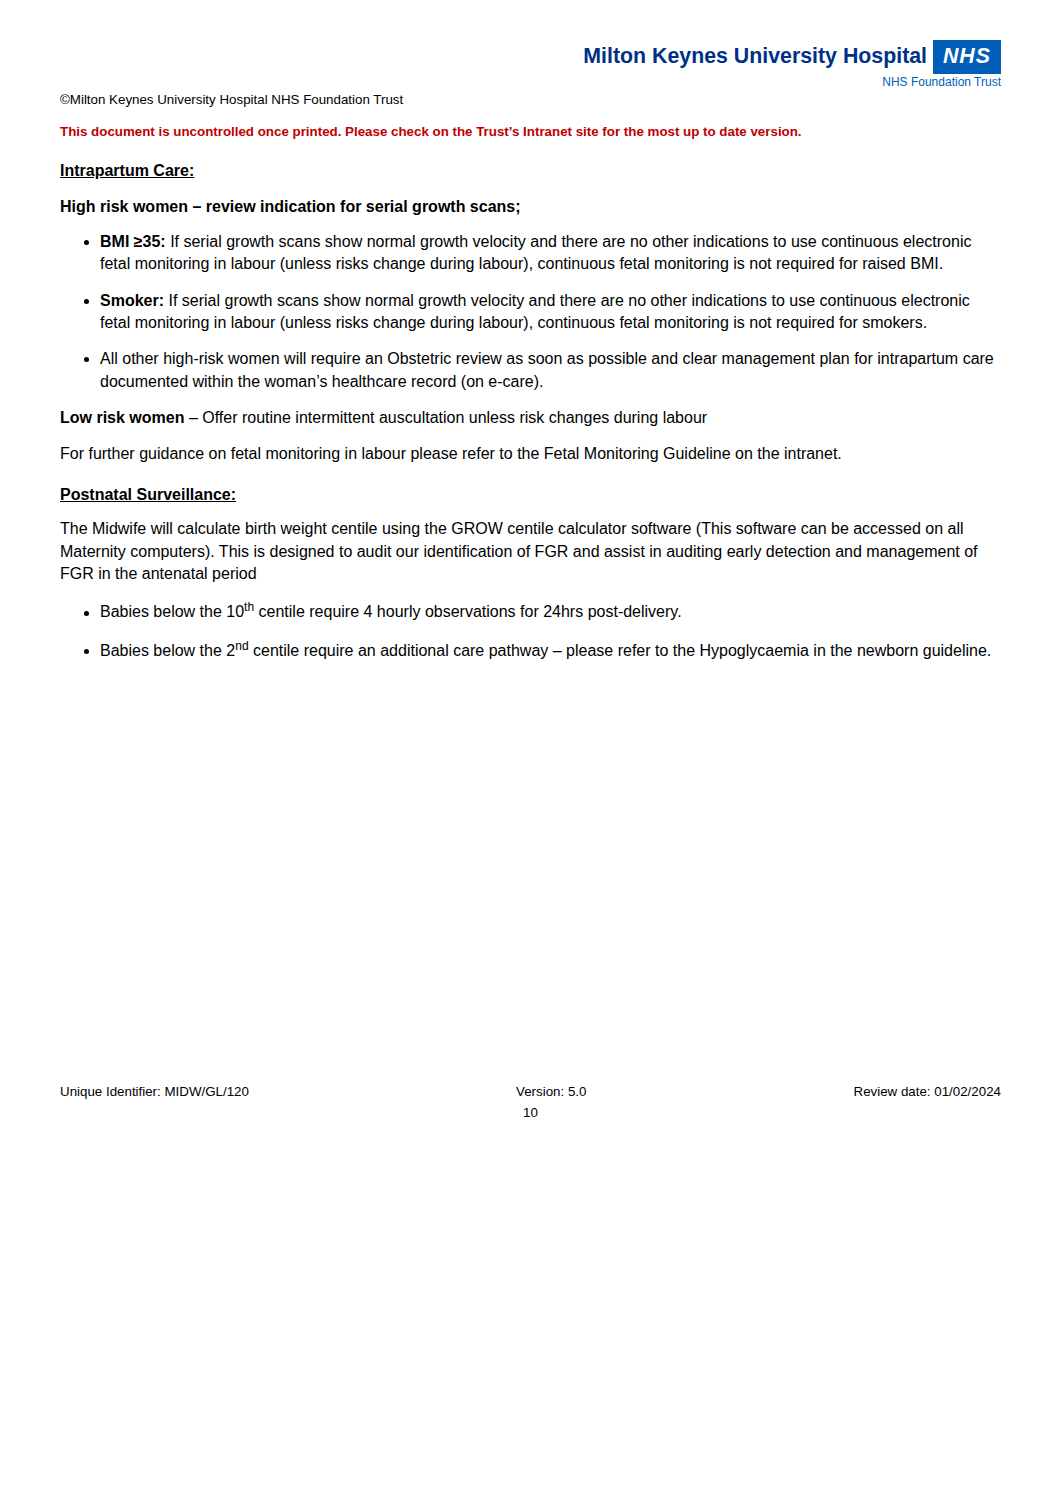Milton Keynes University Hospital NHS NHS Foundation Trust
©Milton Keynes University Hospital NHS Foundation Trust
This document is uncontrolled once printed. Please check on the Trust’s Intranet site for the most up to date version.
Intrapartum Care:
High risk women – review indication for serial growth scans;
BMI ≥35: If serial growth scans show normal growth velocity and there are no other indications to use continuous electronic fetal monitoring in labour (unless risks change during labour), continuous fetal monitoring is not required for raised BMI.
Smoker: If serial growth scans show normal growth velocity and there are no other indications to use continuous electronic fetal monitoring in labour (unless risks change during labour), continuous fetal monitoring is not required for smokers.
All other high-risk women will require an Obstetric review as soon as possible and clear management plan for intrapartum care documented within the woman’s healthcare record (on e-care).
Low risk women – Offer routine intermittent auscultation unless risk changes during labour
For further guidance on fetal monitoring in labour please refer to the Fetal Monitoring Guideline on the intranet.
Postnatal Surveillance:
The Midwife will calculate birth weight centile using the GROW centile calculator software (This software can be accessed on all Maternity computers). This is designed to audit our identification of FGR and assist in auditing early detection and management of FGR in the antenatal period
Babies below the 10th centile require 4 hourly observations for 24hrs post-delivery.
Babies below the 2nd centile require an additional care pathway – please refer to the Hypoglycaemia in the newborn guideline.
Unique Identifier: MIDW/GL/120 Version: 5.0 Review date: 01/02/2024
10